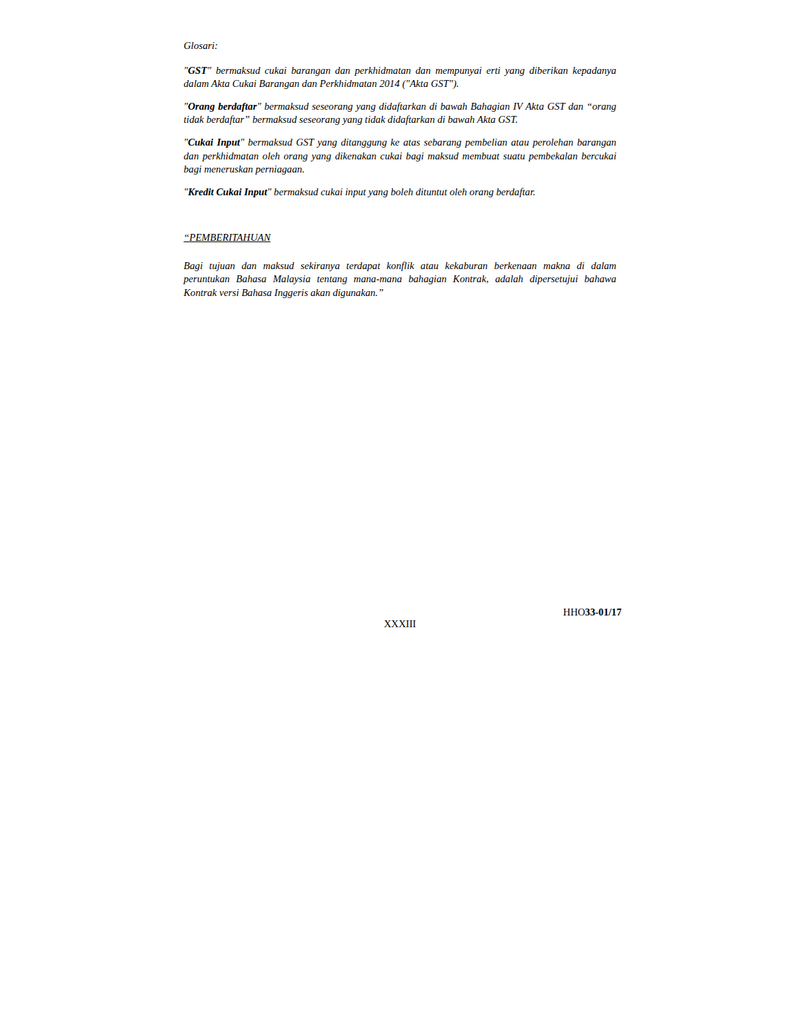Glosari:
"GST" bermaksud cukai barangan dan perkhidmatan dan mempunyai erti yang diberikan kepadanya dalam Akta Cukai Barangan dan Perkhidmatan 2014 ("Akta GST").
"Orang berdaftar" bermaksud seseorang yang didaftarkan di bawah Bahagian IV Akta GST dan “orang tidak berdaftar” bermaksud seseorang yang tidak didaftarkan di bawah Akta GST.
"Cukai Input" bermaksud GST yang ditanggung ke atas sebarang pembelian atau perolehan barangan dan perkhidmatan oleh orang yang dikenakan cukai bagi maksud membuat suatu pembekalan bercukai bagi meneruskan perniagaan.
"Kredit Cukai Input" bermaksud cukai input yang boleh dituntut oleh orang berdaftar.
“PEMBERITAHUAN
Bagi tujuan dan maksud sekiranya terdapat konflik atau kekaburan berkenaan makna di dalam peruntukan Bahasa Malaysia tentang mana-mana bahagian Kontrak, adalah dipersetujui bahawa Kontrak versi Bahasa Inggeris akan digunakan.”
HHO33-01/17
XXXIII